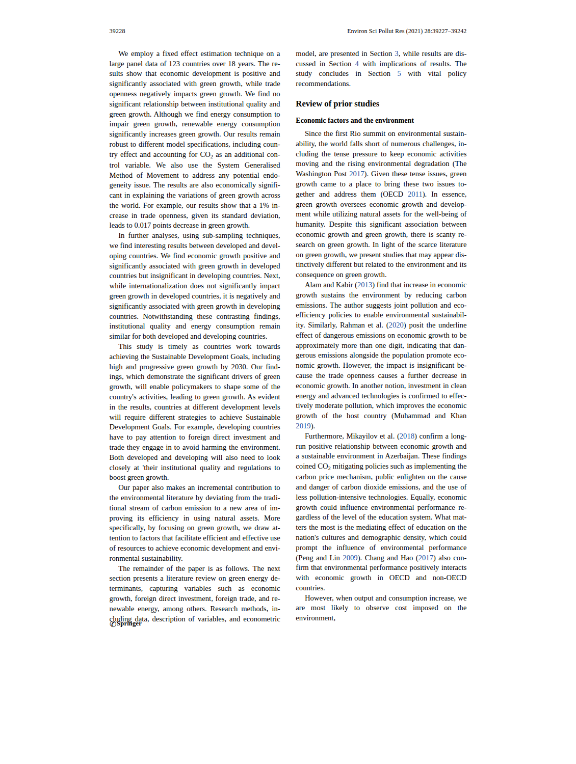39228 Environ Sci Pollut Res (2021) 28:39227–39242
We employ a fixed effect estimation technique on a large panel data of 123 countries over 18 years. The results show that economic development is positive and significantly associated with green growth, while trade openness negatively impacts green growth. We find no significant relationship between institutional quality and green growth. Although we find energy consumption to impair green growth, renewable energy consumption significantly increases green growth. Our results remain robust to different model specifications, including country effect and accounting for CO2 as an additional control variable. We also use the System Generalised Method of Movement to address any potential endogeneity issue. The results are also economically significant in explaining the variations of green growth across the world. For example, our results show that a 1% increase in trade openness, given its standard deviation, leads to 0.017 points decrease in green growth.
In further analyses, using sub-sampling techniques, we find interesting results between developed and developing countries. We find economic growth positive and significantly associated with green growth in developed countries but insignificant in developing countries. Next, while internationalization does not significantly impact green growth in developed countries, it is negatively and significantly associated with green growth in developing countries. Notwithstanding these contrasting findings, institutional quality and energy consumption remain similar for both developed and developing countries.
This study is timely as countries work towards achieving the Sustainable Development Goals, including high and progressive green growth by 2030. Our findings, which demonstrate the significant drivers of green growth, will enable policymakers to shape some of the country's activities, leading to green growth. As evident in the results, countries at different development levels will require different strategies to achieve Sustainable Development Goals. For example, developing countries have to pay attention to foreign direct investment and trade they engage in to avoid harming the environment. Both developed and developing will also need to look closely at 'their institutional quality and regulations to boost green growth.
Our paper also makes an incremental contribution to the environmental literature by deviating from the traditional stream of carbon emission to a new area of improving its efficiency in using natural assets. More specifically, by focusing on green growth, we draw attention to factors that facilitate efficient and effective use of resources to achieve economic development and environmental sustainability.
The remainder of the paper is as follows. The next section presents a literature review on green energy determinants, capturing variables such as economic growth, foreign direct investment, foreign trade, and renewable energy, among others. Research methods, including data, description of variables, and econometric model, are presented in Section 3, while results are discussed in Section 4 with implications of results. The study concludes in Section 5 with vital policy recommendations.
Review of prior studies
Economic factors and the environment
Since the first Rio summit on environmental sustainability, the world falls short of numerous challenges, including the tense pressure to keep economic activities moving and the rising environmental degradation (The Washington Post 2017). Given these tense issues, green growth came to a place to bring these two issues together and address them (OECD 2011). In essence, green growth oversees economic growth and development while utilizing natural assets for the well-being of humanity. Despite this significant association between economic growth and green growth, there is scanty research on green growth. In light of the scarce literature on green growth, we present studies that may appear distinctively different but related to the environment and its consequence on green growth.
Alam and Kabir (2013) find that increase in economic growth sustains the environment by reducing carbon emissions. The author suggests joint pollution and eco-efficiency policies to enable environmental sustainability. Similarly, Rahman et al. (2020) posit the underline effect of dangerous emissions on economic growth to be approximately more than one digit, indicating that dangerous emissions alongside the population promote economic growth. However, the impact is insignificant because the trade openness causes a further decrease in economic growth. In another notion, investment in clean energy and advanced technologies is confirmed to effectively moderate pollution, which improves the economic growth of the host country (Muhammad and Khan 2019).
Furthermore, Mikayilov et al. (2018) confirm a long-run positive relationship between economic growth and a sustainable environment in Azerbaijan. These findings coined CO2 mitigating policies such as implementing the carbon price mechanism, public enlighten on the cause and danger of carbon dioxide emissions, and the use of less pollution-intensive technologies. Equally, economic growth could influence environmental performance regardless of the level of the education system. What matters the most is the mediating effect of education on the nation's cultures and demographic density, which could prompt the influence of environmental performance (Peng and Lin 2009). Chang and Hao (2017) also confirm that environmental performance positively interacts with economic growth in OECD and non-OECD countries.
However, when output and consumption increase, we are most likely to observe cost imposed on the environment,
✆ Springer